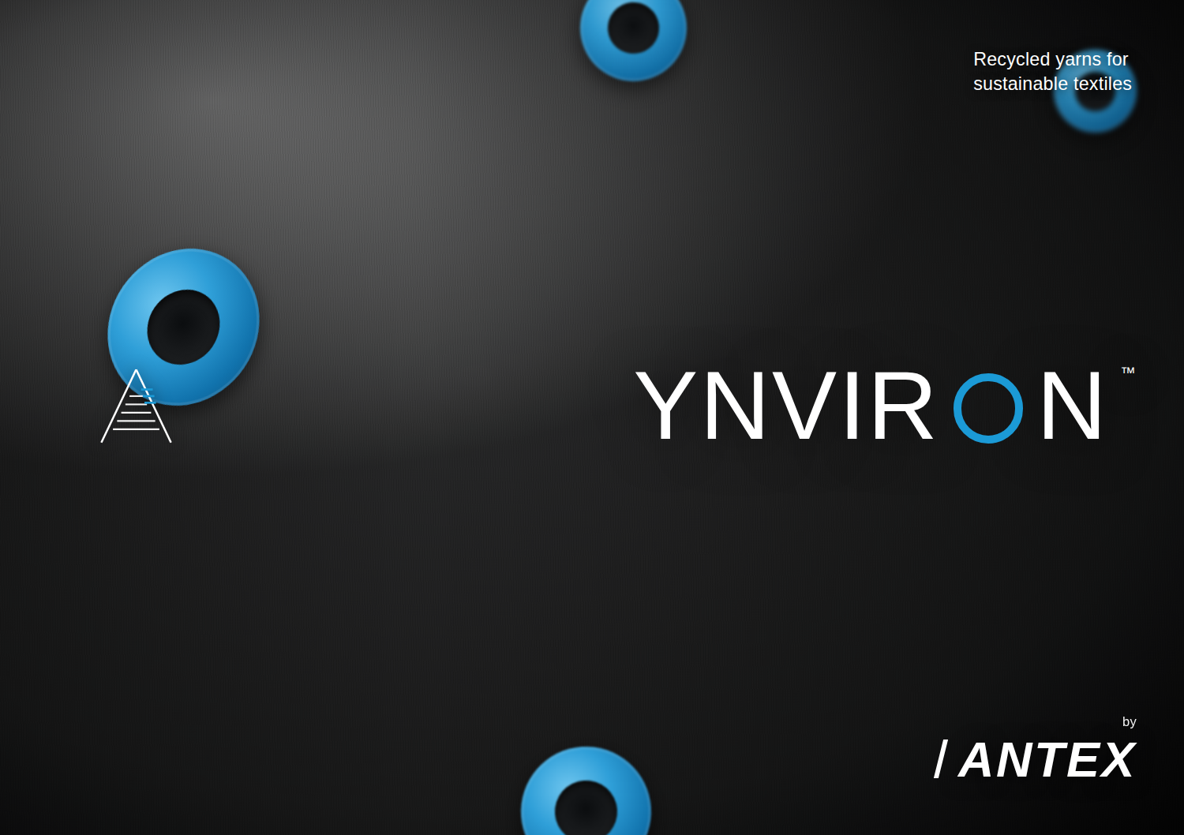Recycled yarns for sustainable textiles
YNVIR N™
by ANTEX